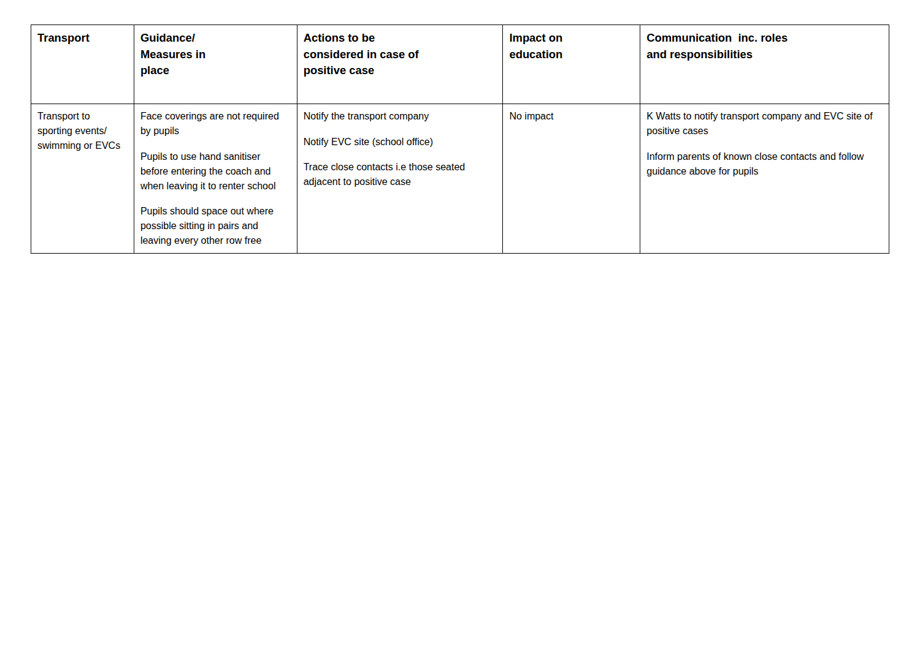| Transport | Guidance/ Measures in place | Actions to be considered in case of positive case | Impact on education | Communication inc. roles and responsibilities |
| --- | --- | --- | --- | --- |
| Transport to sporting events/ swimming or EVCs | Face coverings are not required by pupils Pupils to use hand sanitiser before entering the coach and when leaving it to renter school Pupils should space out where possible sitting in pairs and leaving every other row free | Notify the transport company Notify EVC site (school office) Trace close contacts i.e those seated adjacent to positive case | No impact | K Watts to notify transport company and EVC site of positive cases Inform parents of known close contacts and follow guidance above for pupils |